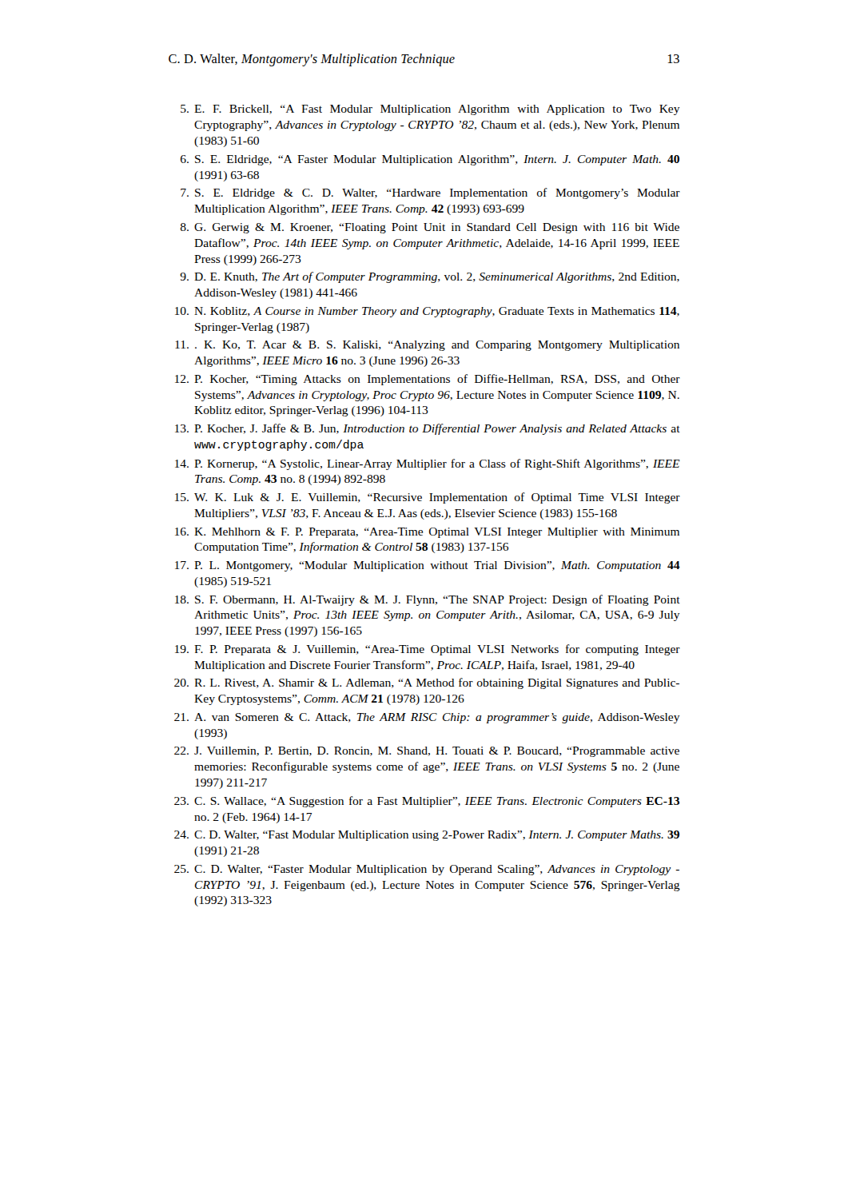C. D. Walter, Montgomery's Multiplication Technique 13
5. E. F. Brickell, “A Fast Modular Multiplication Algorithm with Application to Two Key Cryptography”, Advances in Cryptology - CRYPTO ’82, Chaum et al. (eds.), New York, Plenum (1983) 51-60
6. S. E. Eldridge, “A Faster Modular Multiplication Algorithm”, Intern. J. Computer Math. 40 (1991) 63-68
7. S. E. Eldridge & C. D. Walter, “Hardware Implementation of Montgomery’s Modular Multiplication Algorithm”, IEEE Trans. Comp. 42 (1993) 693-699
8. G. Gerwig & M. Kroener, “Floating Point Unit in Standard Cell Design with 116 bit Wide Dataflow”, Proc. 14th IEEE Symp. on Computer Arithmetic, Adelaide, 14-16 April 1999, IEEE Press (1999) 266-273
9. D. E. Knuth, The Art of Computer Programming, vol. 2, Seminumerical Algorithms, 2nd Edition, Addison-Wesley (1981) 441-466
10. N. Koblitz, A Course in Number Theory and Cryptography, Graduate Texts in Mathematics 114, Springer-Verlag (1987)
11. . K. Ko, T. Acar & B. S. Kaliski, “Analyzing and Comparing Montgomery Multiplication Algorithms”, IEEE Micro 16 no. 3 (June 1996) 26-33
12. P. Kocher, “Timing Attacks on Implementations of Diffie-Hellman, RSA, DSS, and Other Systems”, Advances in Cryptology, Proc Crypto 96, Lecture Notes in Computer Science 1109, N. Koblitz editor, Springer-Verlag (1996) 104-113
13. P. Kocher, J. Jaffe & B. Jun, Introduction to Differential Power Analysis and Related Attacks at www.cryptography.com/dpa
14. P. Kornerup, “A Systolic, Linear-Array Multiplier for a Class of Right-Shift Algorithms”, IEEE Trans. Comp. 43 no. 8 (1994) 892-898
15. W. K. Luk & J. E. Vuillemin, “Recursive Implementation of Optimal Time VLSI Integer Multipliers”, VLSI ’83, F. Anceau & E.J. Aas (eds.), Elsevier Science (1983) 155-168
16. K. Mehlhorn & F. P. Preparata, “Area-Time Optimal VLSI Integer Multiplier with Minimum Computation Time”, Information & Control 58 (1983) 137-156
17. P. L. Montgomery, “Modular Multiplication without Trial Division”, Math. Computation 44 (1985) 519-521
18. S. F. Obermann, H. Al-Twaijry & M. J. Flynn, “The SNAP Project: Design of Floating Point Arithmetic Units”, Proc. 13th IEEE Symp. on Computer Arith., Asilomar, CA, USA, 6-9 July 1997, IEEE Press (1997) 156-165
19. F. P. Preparata & J. Vuillemin, “Area-Time Optimal VLSI Networks for computing Integer Multiplication and Discrete Fourier Transform”, Proc. ICALP, Haifa, Israel, 1981, 29-40
20. R. L. Rivest, A. Shamir & L. Adleman, “A Method for obtaining Digital Signatures and Public-Key Cryptosystems”, Comm. ACM 21 (1978) 120-126
21. A. van Someren & C. Attack, The ARM RISC Chip: a programmer’s guide, Addison-Wesley (1993)
22. J. Vuillemin, P. Bertin, D. Roncin, M. Shand, H. Touati & P. Boucard, “Programmable active memories: Reconfigurable systems come of age”, IEEE Trans. on VLSI Systems 5 no. 2 (June 1997) 211-217
23. C. S. Wallace, “A Suggestion for a Fast Multiplier”, IEEE Trans. Electronic Computers EC-13 no. 2 (Feb. 1964) 14-17
24. C. D. Walter, “Fast Modular Multiplication using 2-Power Radix”, Intern. J. Computer Maths. 39 (1991) 21-28
25. C. D. Walter, “Faster Modular Multiplication by Operand Scaling”, Advances in Cryptology - CRYPTO ’91, J. Feigenbaum (ed.), Lecture Notes in Computer Science 576, Springer-Verlag (1992) 313-323